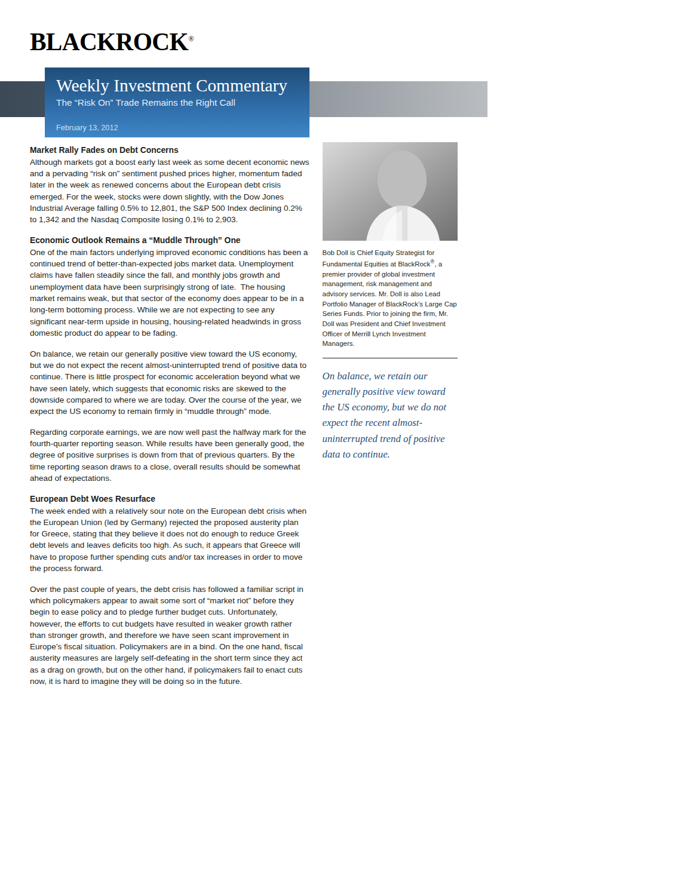BLACKROCK®
Weekly Investment Commentary
The “Risk On” Trade Remains the Right Call
February 13, 2012
Market Rally Fades on Debt Concerns
Although markets got a boost early last week as some decent economic news and a pervading “risk on” sentiment pushed prices higher, momentum faded later in the week as renewed concerns about the European debt crisis emerged. For the week, stocks were down slightly, with the Dow Jones Industrial Average falling 0.5% to 12,801, the S&P 500 Index declining 0.2% to 1,342 and the Nasdaq Composite losing 0.1% to 2,903.
Economic Outlook Remains a “Muddle Through” One
One of the main factors underlying improved economic conditions has been a continued trend of better-than-expected jobs market data. Unemployment claims have fallen steadily since the fall, and monthly jobs growth and unemployment data have been surprisingly strong of late. The housing market remains weak, but that sector of the economy does appear to be in a long-term bottoming process. While we are not expecting to see any significant near-term upside in housing, housing-related headwinds in gross domestic product do appear to be fading.
On balance, we retain our generally positive view toward the US economy, but we do not expect the recent almost-uninterrupted trend of positive data to continue. There is little prospect for economic acceleration beyond what we have seen lately, which suggests that economic risks are skewed to the downside compared to where we are today. Over the course of the year, we expect the US economy to remain firmly in “muddle through” mode.
Regarding corporate earnings, we are now well past the halfway mark for the fourth-quarter reporting season. While results have been generally good, the degree of positive surprises is down from that of previous quarters. By the time reporting season draws to a close, overall results should be somewhat ahead of expectations.
European Debt Woes Resurface
The week ended with a relatively sour note on the European debt crisis when the European Union (led by Germany) rejected the proposed austerity plan for Greece, stating that they believe it does not do enough to reduce Greek debt levels and leaves deficits too high. As such, it appears that Greece will have to propose further spending cuts and/or tax increases in order to move the process forward.
Over the past couple of years, the debt crisis has followed a familiar script in which policymakers appear to await some sort of “market riot” before they begin to ease policy and to pledge further budget cuts. Unfortunately, however, the efforts to cut budgets have resulted in weaker growth rather than stronger growth, and therefore we have seen scant improvement in Europe’s fiscal situation. Policymakers are in a bind. On the one hand, fiscal austerity measures are largely self-defeating in the short term since they act as a drag on growth, but on the other hand, if policymakers fail to enact cuts now, it is hard to imagine they will be doing so in the future.
Bob Doll is Chief Equity Strategist for Fundamental Equities at BlackRock®, a premier provider of global investment management, risk management and advisory services. Mr. Doll is also Lead Portfolio Manager of BlackRock’s Large Cap Series Funds. Prior to joining the firm, Mr. Doll was President and Chief Investment Officer of Merrill Lynch Investment Managers.
On balance, we retain our generally positive view toward the US economy, but we do not expect the recent almost-uninterrupted trend of positive data to continue.